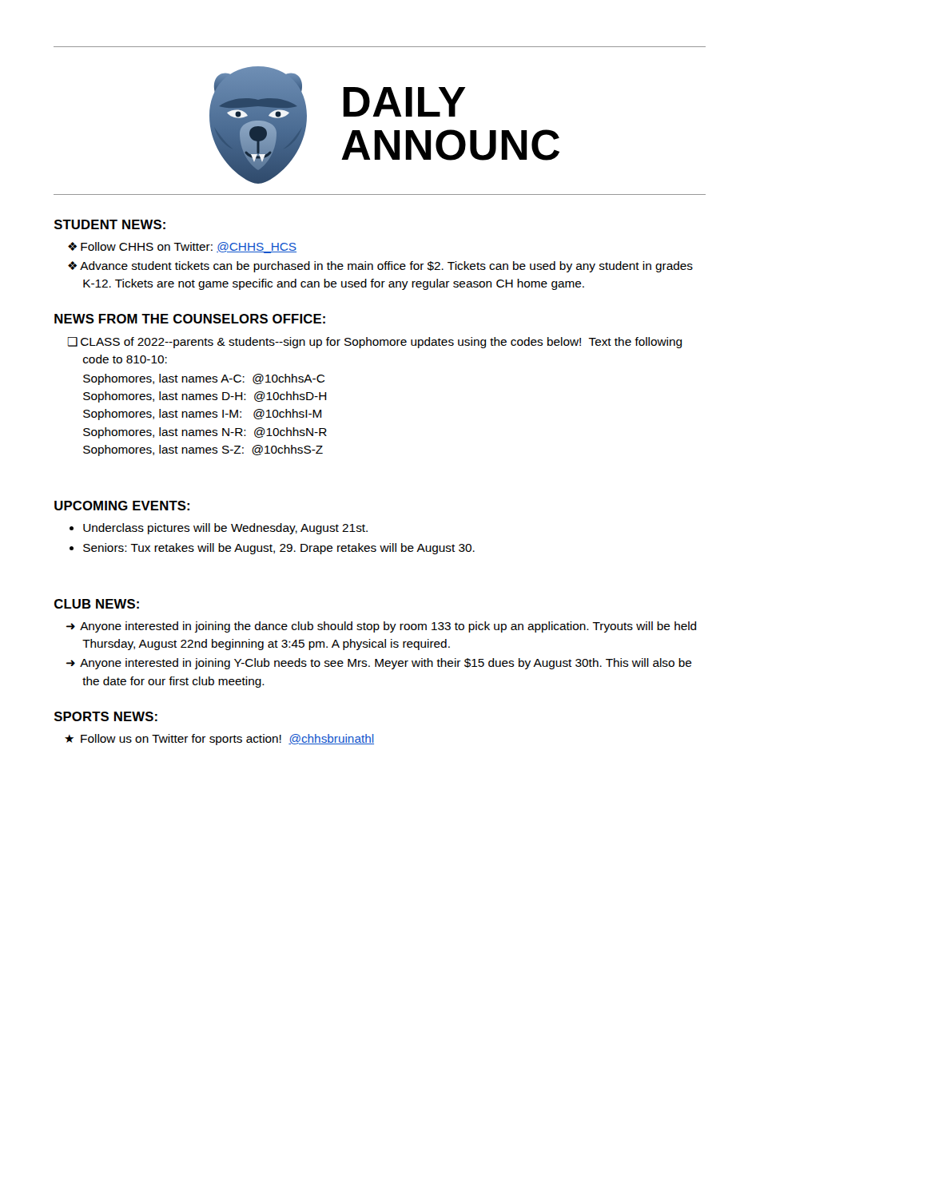DAILY
ANNOUNC
STUDENT NEWS:
Follow CHHS on Twitter: @CHHS_HCS
Advance student tickets can be purchased in the main office for $2. Tickets can be used by any student in grades K-12. Tickets are not game specific and can be used for any regular season CH home game.
NEWS FROM THE COUNSELORS OFFICE:
CLASS of 2022--parents & students--sign up for Sophomore updates using the codes below! Text the following code to 810-10:
Sophomores, last names A-C: @10chhsA-C
Sophomores, last names D-H: @10chhsD-H
Sophomores, last names I-M: @10chhsI-M
Sophomores, last names N-R: @10chhsN-R
Sophomores, last names S-Z: @10chhsS-Z
UPCOMING EVENTS:
Underclass pictures will be Wednesday, August 21st.
Seniors: Tux retakes will be August, 29. Drape retakes will be August 30.
CLUB NEWS:
Anyone interested in joining the dance club should stop by room 133 to pick up an application. Tryouts will be held Thursday, August 22nd beginning at 3:45 pm. A physical is required.
Anyone interested in joining Y-Club needs to see Mrs. Meyer with their $15 dues by August 30th. This will also be the date for our first club meeting.
SPORTS NEWS:
Follow us on Twitter for sports action! @chhsbruinathl